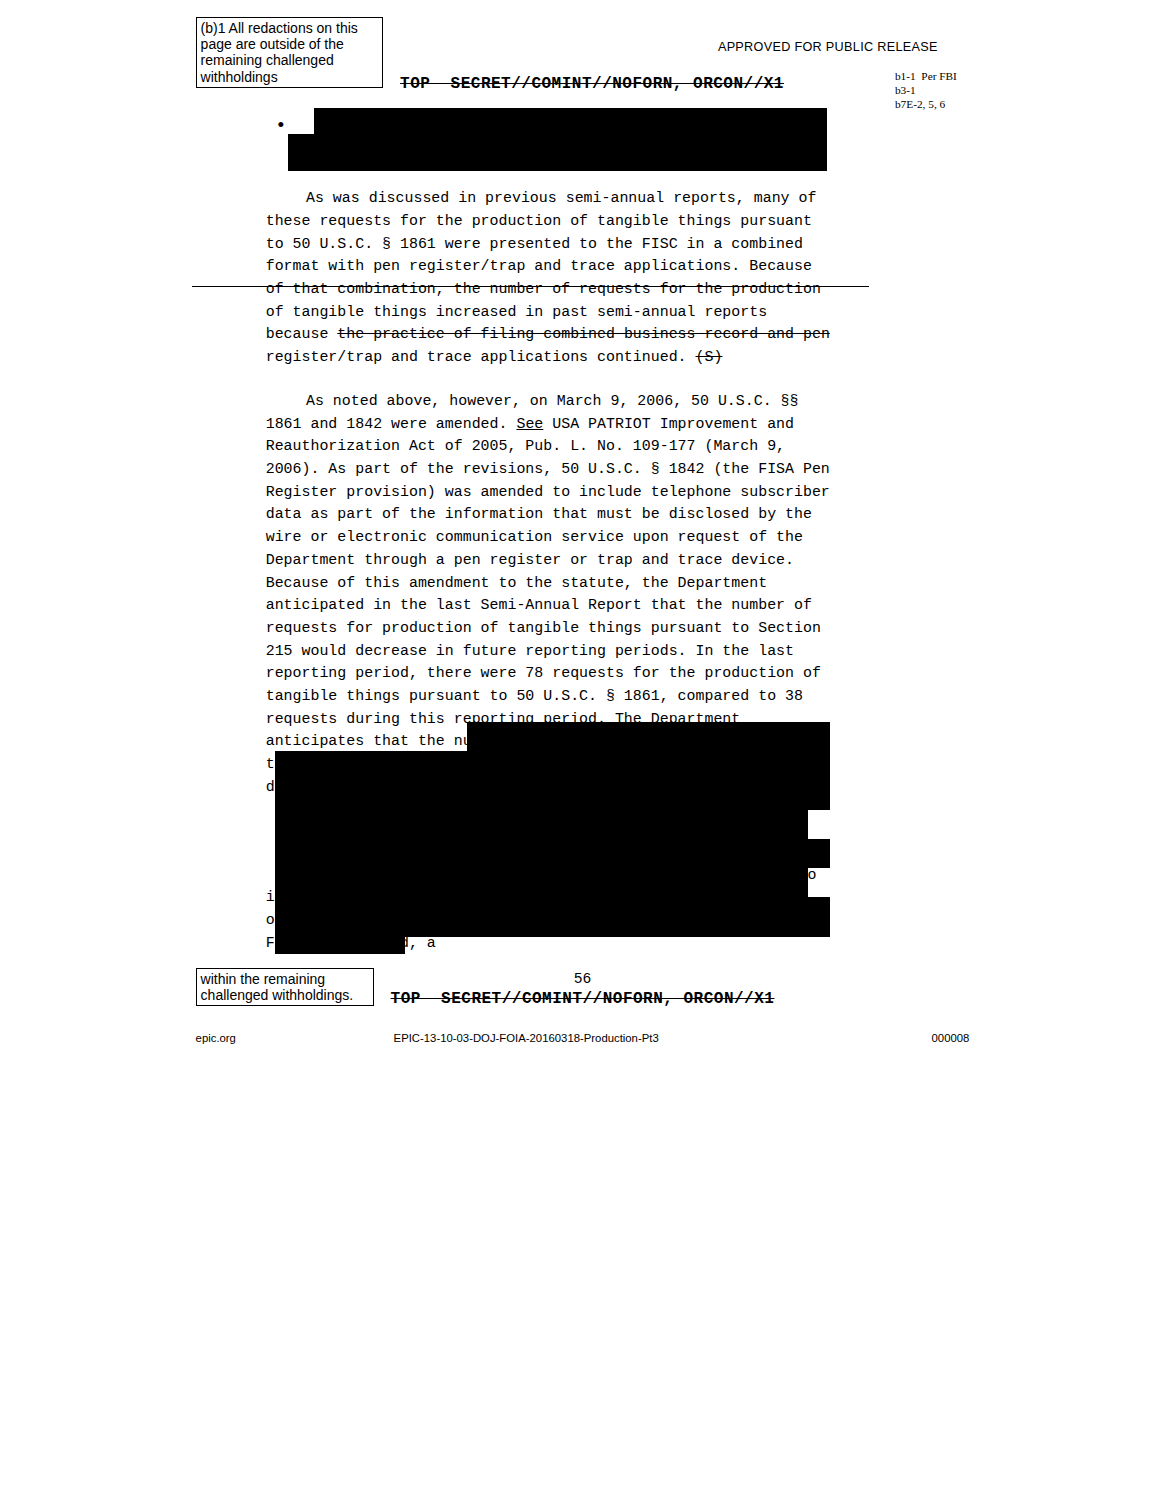(b)1 All redactions on this page are outside of the remaining challenged withholdings
APPROVED FOR PUBLIC RELEASE
TOP SECRET//COMINT//NOFORN, ORCON//X1
b1-1 Per FBI
b3-1
b7E-2, 5, 6
•
(S)
As was discussed in previous semi-annual reports, many of these requests for the production of tangible things pursuant to 50 U.S.C. § 1861 were presented to the FISC in a combined format with pen register/trap and trace applications. Because of that combination, the number of requests for the production of tangible things increased in past semi-annual reports because the practice of filing combined business record and pen register/trap and trace applications continued. (S)
As noted above, however, on March 9, 2006, 50 U.S.C. §§ 1861 and 1842 were amended. See USA PATRIOT Improvement and Reauthorization Act of 2005, Pub. L. No. 109-177 (March 9, 2006). As part of the revisions, 50 U.S.C. § 1842 (the FISA Pen Register provision) was amended to include telephone subscriber data as part of the information that must be disclosed by the wire or electronic communication service upon request of the Department through a pen register or trap and trace device. Because of this amendment to the statute, the Department anticipated in the last Semi-Annual Report that the number of requests for production of tangible things pursuant to Section 215 would decrease in future reporting periods. In the last reporting period, there were 78 requests for the production of tangible things pursuant to 50 U.S.C. § 1861, compared to 38 requests during this reporting period. The Department anticipates that the number of requests for production of tangible things pursuant to Section 215 will continue to decline in future reporting periods. (S)
E. Scope of FISC's Jurisdiction (U)
In connection with combined applications for authority to install and use pen registers and trap and trace devices and obtain business records under FISA, OIPR has sought, and the FISC has granted, a
within the remaining challenged withholdings.
56
TOP SECRET//COMINT//NOFORN, ORCON//X1
epic.org EPIC-13-10-03-DOJ-FOIA-20160318-Production-Pt3 000008